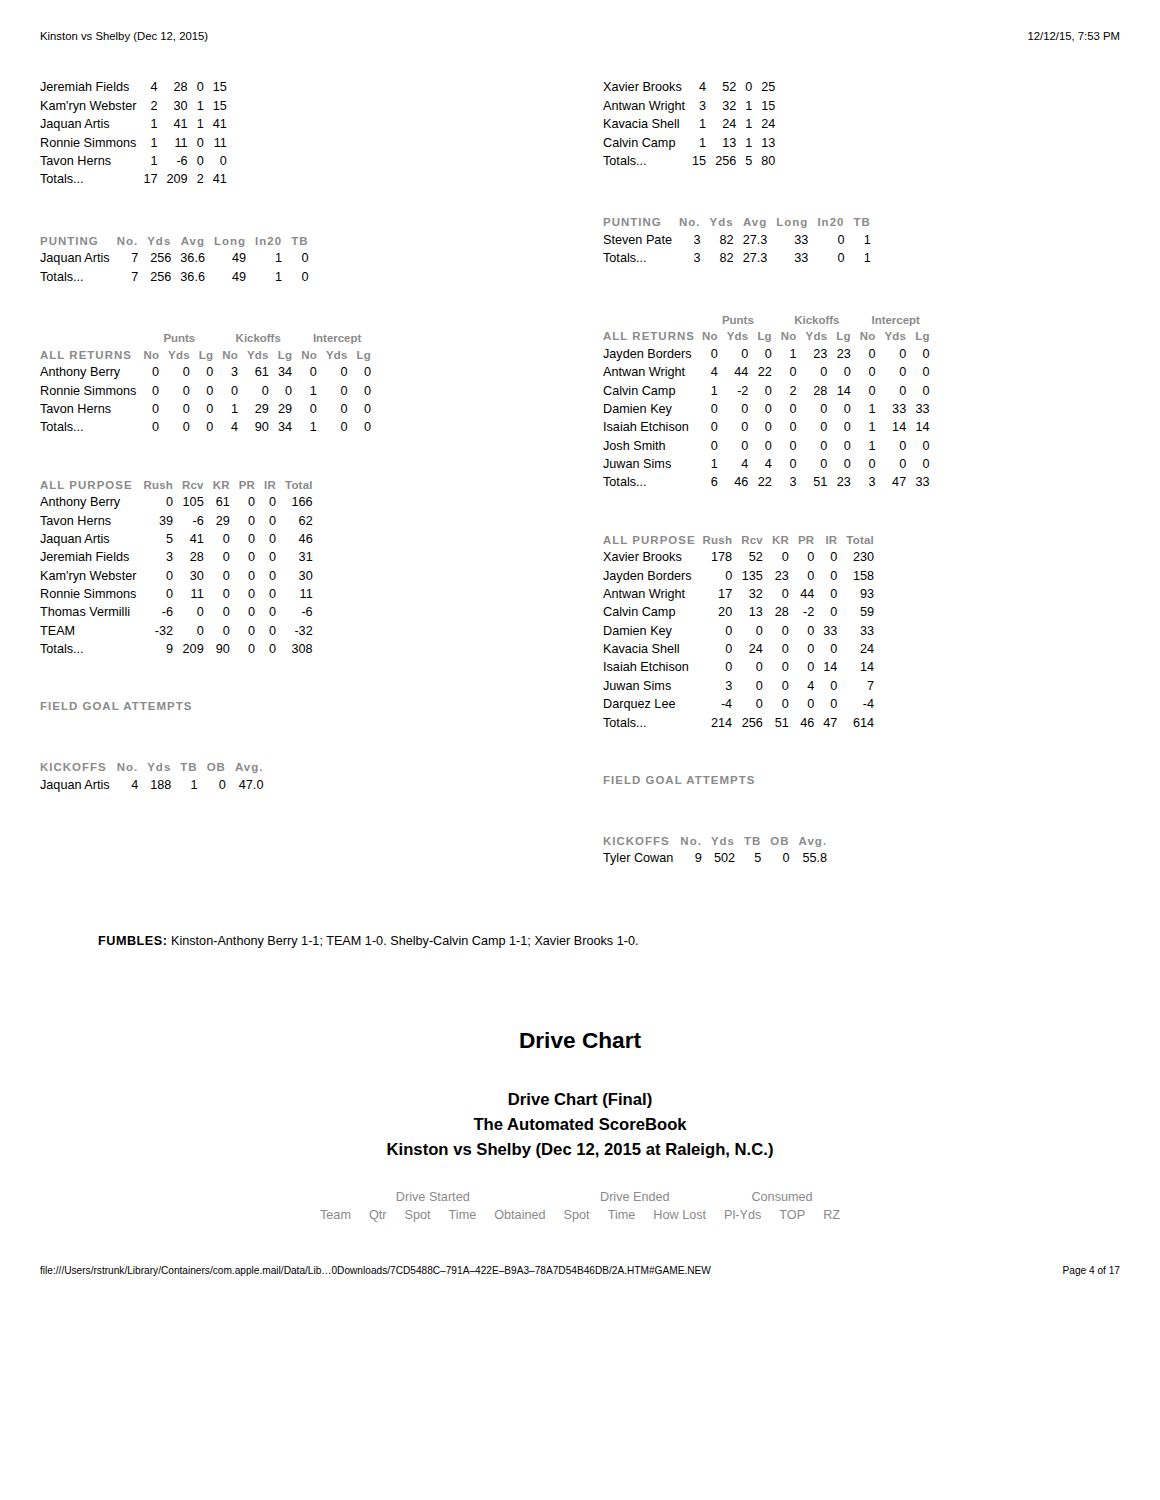Kinston vs Shelby (Dec 12, 2015)
12/12/15, 7:53 PM
| Jeremiah Fields | 4 | 28 | 0 | 15 |
| Kam'ryn Webster | 2 | 30 | 1 | 15 |
| Jaquan Artis | 1 | 41 | 1 | 41 |
| Ronnie Simmons | 1 | 11 | 0 | 11 |
| Tavon Herns | 1 | -6 | 0 | 0 |
| Totals... | 17 | 209 | 2 | 41 |
| PUNTING | No. | Yds | Avg | Long | In20 | TB |
| Jaquan Artis | 7 | 256 | 36.6 | 49 | 1 | 0 |
| Totals... | 7 | 256 | 36.6 | 49 | 1 | 0 |
| | Punts | Kickoffs | Intercept |
| ALL RETURNS | No | Yds | Lg | No | Yds | Lg | No | Yds | Lg |
| Anthony Berry | 0 | 0 | 0 | 3 | 61 | 34 | 0 | 0 | 0 |
| Ronnie Simmons | 0 | 0 | 0 | 0 | 0 | 0 | 1 | 0 | 0 |
| Tavon Herns | 0 | 0 | 0 | 1 | 29 | 29 | 0 | 0 | 0 |
| Totals... | 0 | 0 | 0 | 4 | 90 | 34 | 1 | 0 | 0 |
| ALL PURPOSE | Rush | Rcv | KR | PR | IR | Total |
| Anthony Berry | 0 | 105 | 61 | 0 | 0 | 166 |
| Tavon Herns | 39 | -6 | 29 | 0 | 0 | 62 |
| Jaquan Artis | 5 | 41 | 0 | 0 | 0 | 46 |
| Jeremiah Fields | 3 | 28 | 0 | 0 | 0 | 31 |
| Kam'ryn Webster | 0 | 30 | 0 | 0 | 0 | 30 |
| Ronnie Simmons | 0 | 11 | 0 | 0 | 0 | 11 |
| Thomas Vermilli | -6 | 0 | 0 | 0 | 0 | -6 |
| TEAM | -32 | 0 | 0 | 0 | 0 | -32 |
| Totals... | 9 | 209 | 90 | 0 | 0 | 308 |
| FIELD GOAL ATTEMPTS |
| KICKOFFS | No. | Yds | TB | OB | Avg. |
| Jaquan Artis | 4 | 188 | 1 | 0 | 47.0 |
| Xavier Brooks | 4 | 52 | 0 | 25 |
| Antwan Wright | 3 | 32 | 1 | 15 |
| Kavacia Shell | 1 | 24 | 1 | 24 |
| Calvin Camp | 1 | 13 | 1 | 13 |
| Totals... | 15 | 256 | 5 | 80 |
| PUNTING | No. | Yds | Avg | Long | In20 | TB |
| Steven Pate | 3 | 82 | 27.3 | 33 | 0 | 1 |
| Totals... | 3 | 82 | 27.3 | 33 | 0 | 1 |
| | Punts | Kickoffs | Intercept |
| ALL RETURNS | No | Yds | Lg | No | Yds | Lg | No | Yds | Lg |
| Jayden Borders | 0 | 0 | 0 | 1 | 23 | 23 | 0 | 0 | 0 |
| Antwan Wright | 4 | 44 | 22 | 0 | 0 | 0 | 0 | 0 | 0 |
| Calvin Camp | 1 | -2 | 0 | 2 | 28 | 14 | 0 | 0 | 0 |
| Damien Key | 0 | 0 | 0 | 0 | 0 | 0 | 1 | 33 | 33 |
| Isaiah Etchison | 0 | 0 | 0 | 0 | 0 | 0 | 1 | 14 | 14 |
| Josh Smith | 0 | 0 | 0 | 0 | 0 | 0 | 1 | 0 | 0 |
| Juwan Sims | 1 | 4 | 4 | 0 | 0 | 0 | 0 | 0 | 0 |
| Totals... | 6 | 46 | 22 | 3 | 51 | 23 | 3 | 47 | 33 |
| ALL PURPOSE | Rush | Rcv | KR | PR | IR | Total |
| Xavier Brooks | 178 | 52 | 0 | 0 | 0 | 230 |
| Jayden Borders | 0 | 135 | 23 | 0 | 0 | 158 |
| Antwan Wright | 17 | 32 | 0 | 44 | 0 | 93 |
| Calvin Camp | 20 | 13 | 28 | -2 | 0 | 59 |
| Damien Key | 0 | 0 | 0 | 0 | 33 | 33 |
| Kavacia Shell | 0 | 24 | 0 | 0 | 0 | 24 |
| Isaiah Etchison | 0 | 0 | 0 | 0 | 14 | 14 |
| Juwan Sims | 3 | 0 | 0 | 4 | 0 | 7 |
| Darquez Lee | -4 | 0 | 0 | 0 | 0 | -4 |
| Totals... | 214 | 256 | 51 | 46 | 47 | 614 |
| FIELD GOAL ATTEMPTS |
| KICKOFFS | No. | Yds | TB | OB | Avg. |
| Tyler Cowan | 9 | 502 | 5 | 0 | 55.8 |
FUMBLES: Kinston-Anthony Berry 1-1; TEAM 1-0. Shelby-Calvin Camp 1-1; Xavier Brooks 1-0.
Drive Chart
Drive Chart (Final)
The Automated ScoreBook
Kinston vs Shelby (Dec 12, 2015 at Raleigh, N.C.)
| Drive Started | Drive Ended | Consumed |
| Team | Qtr | Spot | Time | Obtained | Spot | Time | How Lost | Pl-Yds | TOP | RZ |
file:///Users/rstrunk/Library/Containers/com.apple.mail/Data/Lib…0Downloads/7CD5488C–791A–422E–B9A3–78A7D54B46DB/2A.HTM#GAME.NEW
Page 4 of 17